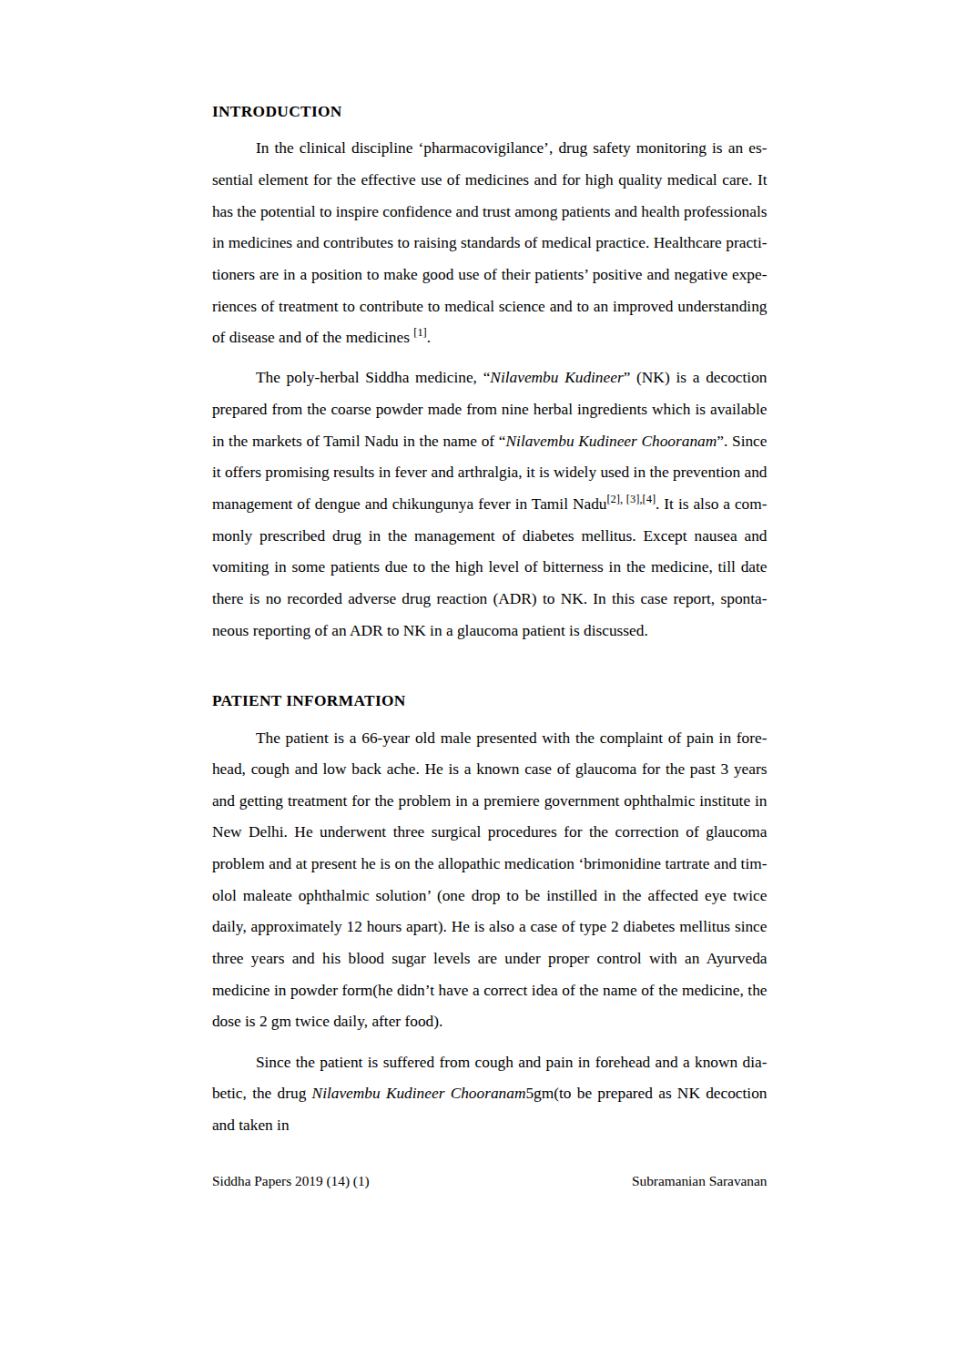INTRODUCTION
In the clinical discipline ‘pharmacovigilance’, drug safety monitoring is an essential element for the effective use of medicines and for high quality medical care. It has the potential to inspire confidence and trust among patients and health professionals in medicines and contributes to raising standards of medical practice. Healthcare practitioners are in a position to make good use of their patients’ positive and negative experiences of treatment to contribute to medical science and to an improved understanding of disease and of the medicines [1].
The poly-herbal Siddha medicine, “Nilavembu Kudineer” (NK) is a decoction prepared from the coarse powder made from nine herbal ingredients which is available in the markets of Tamil Nadu in the name of “Nilavembu Kudineer Chooranam”. Since it offers promising results in fever and arthralgia, it is widely used in the prevention and management of dengue and chikungunya fever in Tamil Nadu[2], [3],[4]. It is also a commonly prescribed drug in the management of diabetes mellitus. Except nausea and vomiting in some patients due to the high level of bitterness in the medicine, till date there is no recorded adverse drug reaction (ADR) to NK. In this case report, spontaneous reporting of an ADR to NK in a glaucoma patient is discussed.
PATIENT INFORMATION
The patient is a 66-year old male presented with the complaint of pain in forehead, cough and low back ache. He is a known case of glaucoma for the past 3 years and getting treatment for the problem in a premiere government ophthalmic institute in New Delhi. He underwent three surgical procedures for the correction of glaucoma problem and at present he is on the allopathic medication ‘brimonidine tartrate and timolol maleate ophthalmic solution’ (one drop to be instilled in the affected eye twice daily, approximately 12 hours apart). He is also a case of type 2 diabetes mellitus since three years and his blood sugar levels are under proper control with an Ayurveda medicine in powder form(he didn’t have a correct idea of the name of the medicine, the dose is 2 gm twice daily, after food).
Since the patient is suffered from cough and pain in forehead and a known diabetic, the drug Nilavembu Kudineer Chooranam5gm(to be prepared as NK decoction and taken in
Siddha Papers 2019 (14) (1)
Subramanian Saravanan